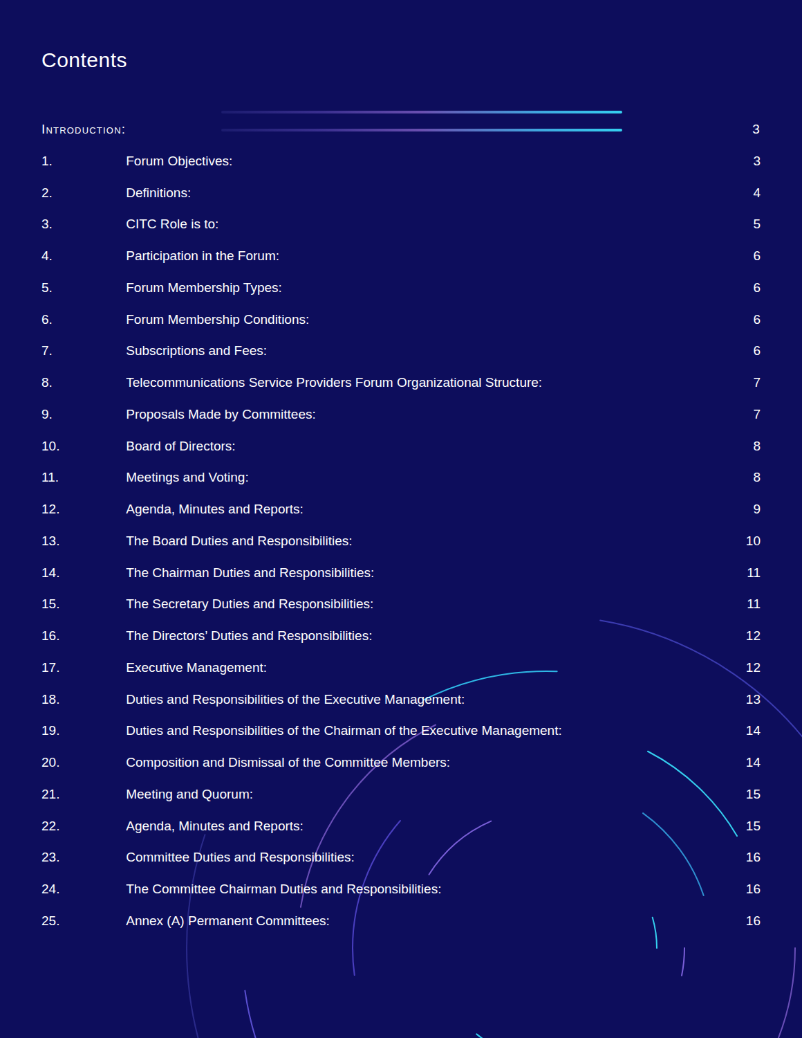Contents
| Introduction: | | 3 |
| 1. | Forum Objectives: | 3 |
| 2. | Definitions: | 4 |
| 3. | CITC Role is to: | 5 |
| 4. | Participation in the Forum: | 6 |
| 5. | Forum Membership Types: | 6 |
| 6. | Forum Membership Conditions: | 6 |
| 7. | Subscriptions and Fees: | 6 |
| 8. | Telecommunications Service Providers Forum Organizational Structure: | 7 |
| 9. | Proposals Made by Committees: | 7 |
| 10. | Board of Directors: | 8 |
| 11. | Meetings and Voting: | 8 |
| 12. | Agenda, Minutes and Reports: | 9 |
| 13. | The Board Duties and Responsibilities: | 10 |
| 14. | The Chairman Duties and Responsibilities: | 11 |
| 15. | The Secretary Duties and Responsibilities: | 11 |
| 16. | The Directors’ Duties and Responsibilities: | 12 |
| 17. | Executive Management: | 12 |
| 18. | Duties and Responsibilities of the Executive Management: | 13 |
| 19. | Duties and Responsibilities of the Chairman of the Executive Management: | 14 |
| 20. | Composition and Dismissal of the Committee Members: | 14 |
| 21. | Meeting and Quorum: | 15 |
| 22. | Agenda, Minutes and Reports: | 15 |
| 23. | Committee Duties and Responsibilities: | 16 |
| 24. | The Committee Chairman Duties and Responsibilities: | 16 |
| 25. | Annex (A) Permanent Committees: | 16 |